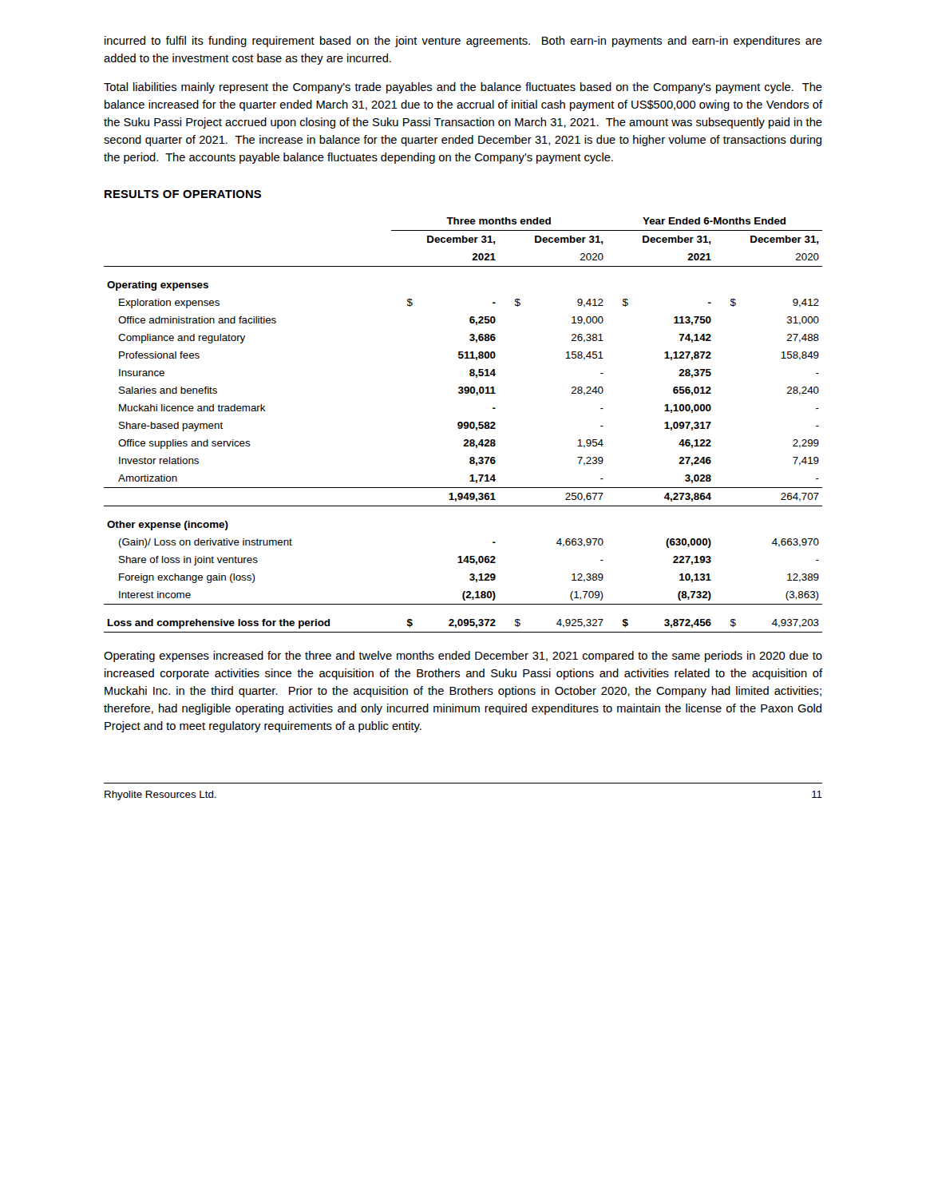incurred to fulfil its funding requirement based on the joint venture agreements. Both earn-in payments and earn-in expenditures are added to the investment cost base as they are incurred.
Total liabilities mainly represent the Company's trade payables and the balance fluctuates based on the Company's payment cycle. The balance increased for the quarter ended March 31, 2021 due to the accrual of initial cash payment of US$500,000 owing to the Vendors of the Suku Passi Project accrued upon closing of the Suku Passi Transaction on March 31, 2021. The amount was subsequently paid in the second quarter of 2021. The increase in balance for the quarter ended December 31, 2021 is due to higher volume of transactions during the period. The accounts payable balance fluctuates depending on the Company's payment cycle.
RESULTS OF OPERATIONS
| | Three months ended | Year Ended 6-Months Ended |
| | December 31, | December 31, | December 31, | December 31, |
| | 2021 | 2020 | 2021 | 2020 |
| Operating expenses | |
| Exploration expenses | $ | - | $ | 9,412 | $ | - | $ | 9,412 |
| Office administration and facilities | | 6,250 | | 19,000 | | 113,750 | | 31,000 |
| Compliance and regulatory | | 3,686 | | 26,381 | | 74,142 | | 27,488 |
| Professional fees | | 511,800 | | 158,451 | | 1,127,872 | | 158,849 |
| Insurance | | 8,514 | | - | | 28,375 | | - |
| Salaries and benefits | | 390,011 | | 28,240 | | 656,012 | | 28,240 |
| Muckahi licence and trademark | | - | | - | | 1,100,000 | | - |
| Share-based payment | | 990,582 | | - | | 1,097,317 | | - |
| Office supplies and services | | 28,428 | | 1,954 | | 46,122 | | 2,299 |
| Investor relations | | 8,376 | | 7,239 | | 27,246 | | 7,419 |
| Amortization | | 1,714 | | - | | 3,028 | | - |
| | | 1,949,361 | | 250,677 | | 4,273,864 | | 264,707 |
| Other expense (income) | |
| (Gain)/ Loss on derivative instrument | | - | | 4,663,970 | | (630,000) | | 4,663,970 |
| Share of loss in joint ventures | | 145,062 | | - | | 227,193 | | - |
| Foreign exchange gain (loss) | | 3,129 | | 12,389 | | 10,131 | | 12,389 |
| Interest income | | (2,180) | | (1,709) | | (8,732) | | (3,863) |
| Loss and comprehensive loss for the period | $ | 2,095,372 | $ | 4,925,327 | $ | 3,872,456 | $ | 4,937,203 |
Operating expenses increased for the three and twelve months ended December 31, 2021 compared to the same periods in 2020 due to increased corporate activities since the acquisition of the Brothers and Suku Passi options and activities related to the acquisition of Muckahi Inc. in the third quarter. Prior to the acquisition of the Brothers options in October 2020, the Company had limited activities; therefore, had negligible operating activities and only incurred minimum required expenditures to maintain the license of the Paxon Gold Project and to meet regulatory requirements of a public entity.
Rhyolite Resources Ltd. 11